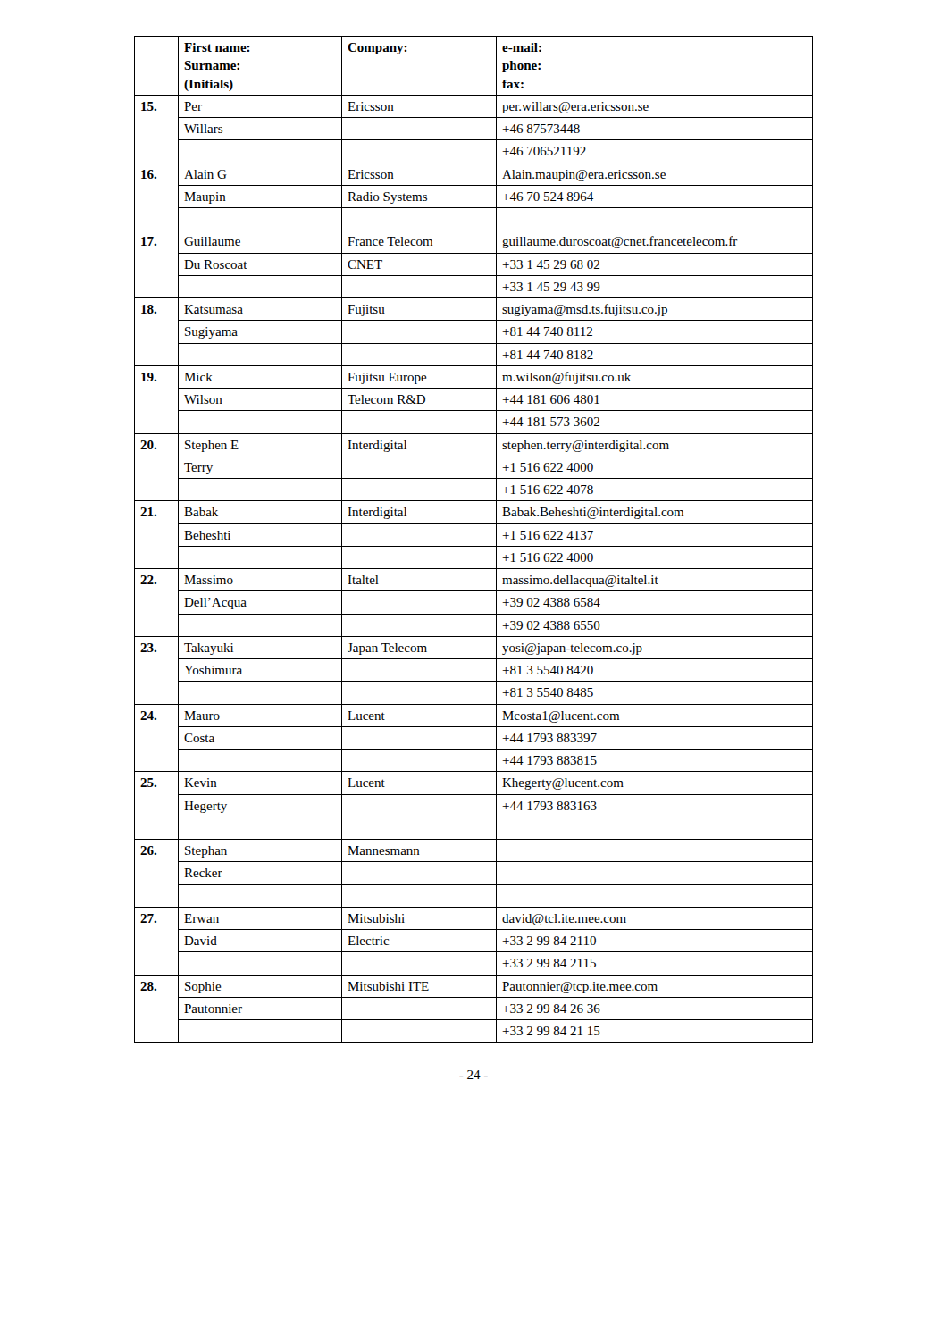| | First name: Surname: (Initials) | Company: | e-mail: phone: fax: |
| --- | --- | --- | --- |
| 15. | Per | Ericsson | per.willars@era.ericsson.se |
| Willars | | +46 87573448 |
| | | +46 706521192 |
| 16. | Alain G | Ericsson | Alain.maupin@era.ericsson.se |
| Maupin | Radio Systems | +46 70 524 8964 |
| 17. | Guillaume | France Telecom | guillaume.duroscoat@cnet.francetelecom.fr |
| Du Roscoat | CNET | +33 1 45 29 68 02 |
| | | +33 1 45 29 43 99 |
| 18. | Katsumasa | Fujitsu | sugiyama@msd.ts.fujitsu.co.jp |
| Sugiyama | | +81 44 740 8112 |
| | | +81 44 740 8182 |
| 19. | Mick | Fujitsu Europe | m.wilson@fujitsu.co.uk |
| Wilson | Telecom R&D | +44 181 606 4801 |
| | | +44 181 573 3602 |
| 20. | Stephen E | Interdigital | stephen.terry@interdigital.com |
| Terry | | +1 516 622 4000 |
| | | +1 516 622 4078 |
| 21. | Babak | Interdigital | Babak.Beheshti@interdigital.com |
| Beheshti | | +1 516 622 4137 |
| | | +1 516 622 4000 |
| 22. | Massimo | Italtel | massimo.dellacqua@italtel.it |
| Dell’Acqua | | +39 02 4388 6584 |
| | | +39 02 4388 6550 |
| 23. | Takayuki | Japan Telecom | yosi@japan-telecom.co.jp |
| Yoshimura | | +81 3 5540 8420 |
| | | +81 3 5540 8485 |
| 24. | Mauro | Lucent | Mcosta1@lucent.com |
| Costa | | +44 1793 883397 |
| | | +44 1793 883815 |
| 25. | Kevin | Lucent | Khegerty@lucent.com |
| Hegerty | | +44 1793 883163 |
| 26. | Stephan | Mannesmann | |
| Recker | | |
| 27. | Erwan | Mitsubishi | david@tcl.ite.mee.com |
| David | Electric | +33 2 99 84 2110 |
| | | +33 2 99 84 2115 |
| 28. | Sophie | Mitsubishi ITE | Pautonnier@tcp.ite.mee.com |
| Pautonnier | | +33 2 99 84 26 36 |
| | | +33 2 99 84 21 15 |
- 24 -